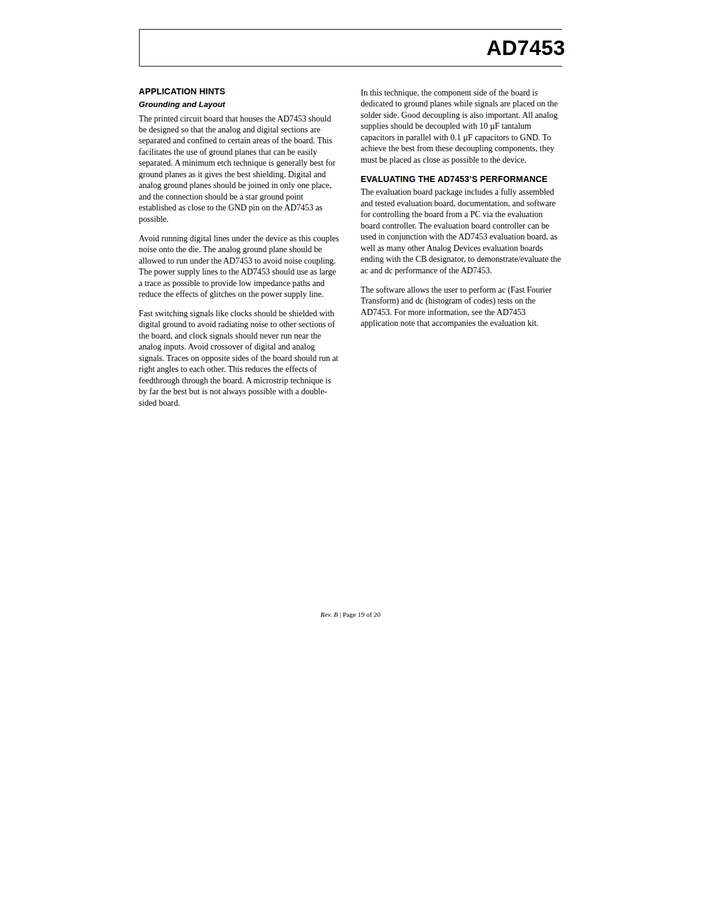AD7453
APPLICATION HINTS
Grounding and Layout
The printed circuit board that houses the AD7453 should be designed so that the analog and digital sections are separated and confined to certain areas of the board. This facilitates the use of ground planes that can be easily separated. A minimum etch technique is generally best for ground planes as it gives the best shielding. Digital and analog ground planes should be joined in only one place, and the connection should be a star ground point established as close to the GND pin on the AD7453 as possible.
Avoid running digital lines under the device as this couples noise onto the die. The analog ground plane should be allowed to run under the AD7453 to avoid noise coupling. The power supply lines to the AD7453 should use as large a trace as possible to provide low impedance paths and reduce the effects of glitches on the power supply line.
Fast switching signals like clocks should be shielded with digital ground to avoid radiating noise to other sections of the board, and clock signals should never run near the analog inputs. Avoid crossover of digital and analog signals. Traces on opposite sides of the board should run at right angles to each other. This reduces the effects of feedthrough through the board. A microstrip technique is by far the best but is not always possible with a double-sided board.
In this technique, the component side of the board is dedicated to ground planes while signals are placed on the solder side. Good decoupling is also important. All analog supplies should be decoupled with 10 µF tantalum capacitors in parallel with 0.1 µF capacitors to GND. To achieve the best from these decoupling components, they must be placed as close as possible to the device.
EVALUATING THE AD7453’S PERFORMANCE
The evaluation board package includes a fully assembled and tested evaluation board, documentation, and software for controlling the board from a PC via the evaluation board controller. The evaluation board controller can be used in conjunction with the AD7453 evaluation board, as well as many other Analog Devices evaluation boards ending with the CB designator, to demonstrate/evaluate the ac and dc performance of the AD7453.
The software allows the user to perform ac (Fast Fourier Transform) and dc (histogram of codes) tests on the AD7453. For more information, see the AD7453 application note that accompanies the evaluation kit.
Rev. B | Page 19 of 20